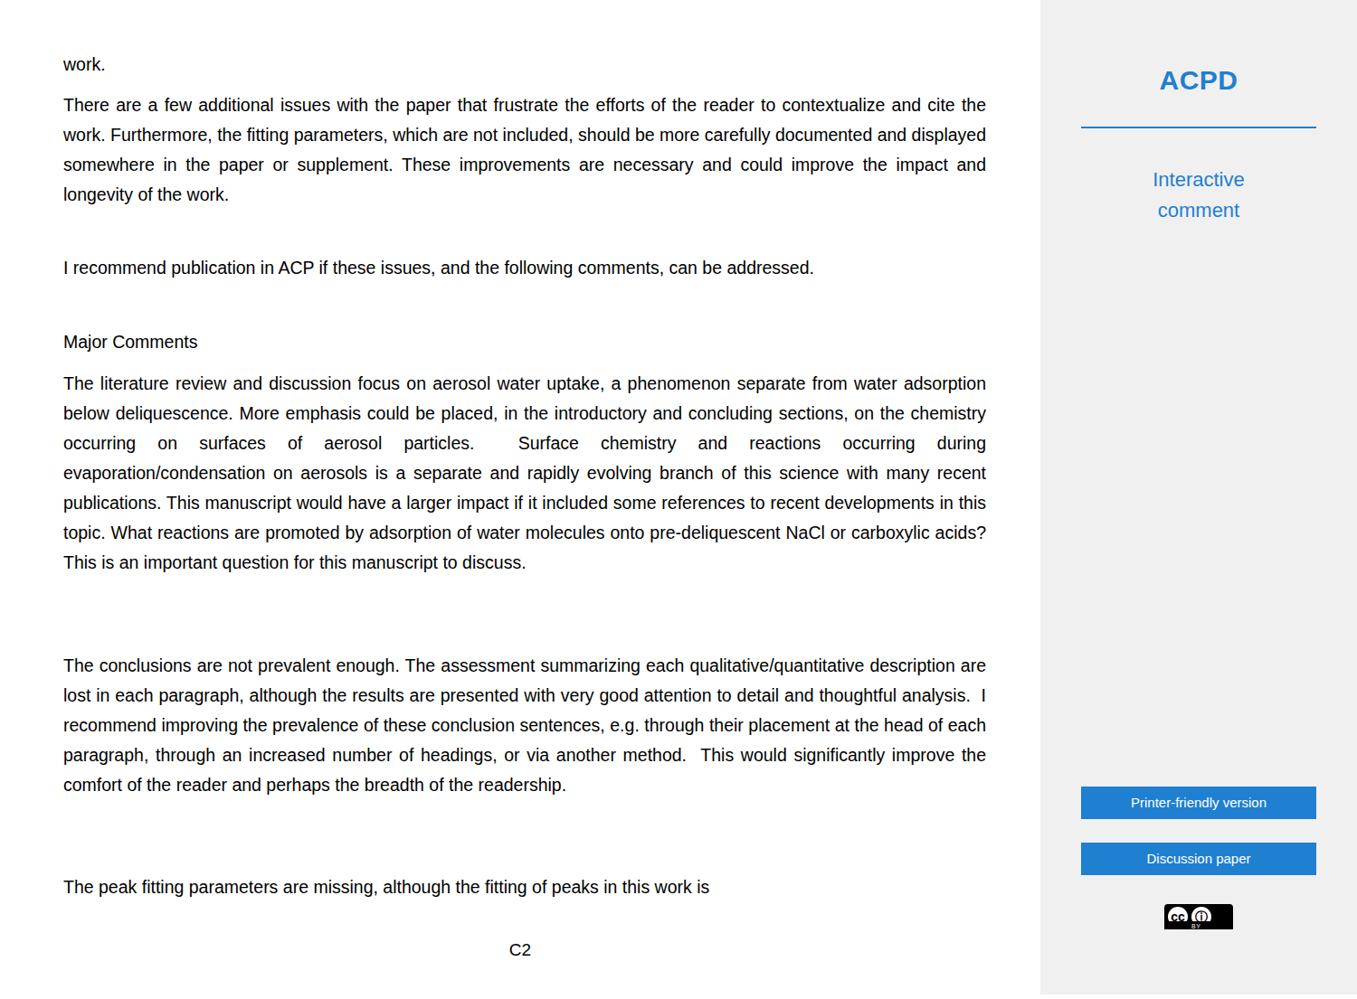work.
There are a few additional issues with the paper that frustrate the efforts of the reader to contextualize and cite the work. Furthermore, the fitting parameters, which are not included, should be more carefully documented and displayed somewhere in the paper or supplement. These improvements are necessary and could improve the impact and longevity of the work.
I recommend publication in ACP if these issues, and the following comments, can be addressed.
Major Comments
The literature review and discussion focus on aerosol water uptake, a phenomenon separate from water adsorption below deliquescence. More emphasis could be placed, in the introductory and concluding sections, on the chemistry occurring on surfaces of aerosol particles. Surface chemistry and reactions occurring during evaporation/condensation on aerosols is a separate and rapidly evolving branch of this science with many recent publications. This manuscript would have a larger impact if it included some references to recent developments in this topic. What reactions are promoted by adsorption of water molecules onto pre-deliquescent NaCl or carboxylic acids? This is an important question for this manuscript to discuss.
The conclusions are not prevalent enough. The assessment summarizing each qualitative/quantitative description are lost in each paragraph, although the results are presented with very good attention to detail and thoughtful analysis. I recommend improving the prevalence of these conclusion sentences, e.g. through their placement at the head of each paragraph, through an increased number of headings, or via another method. This would significantly improve the comfort of the reader and perhaps the breadth of the readership.
The peak fitting parameters are missing, although the fitting of peaks in this work is
C2
ACPD
Interactive
comment
Printer-friendly version
Discussion paper
cc
ⓘ
BY